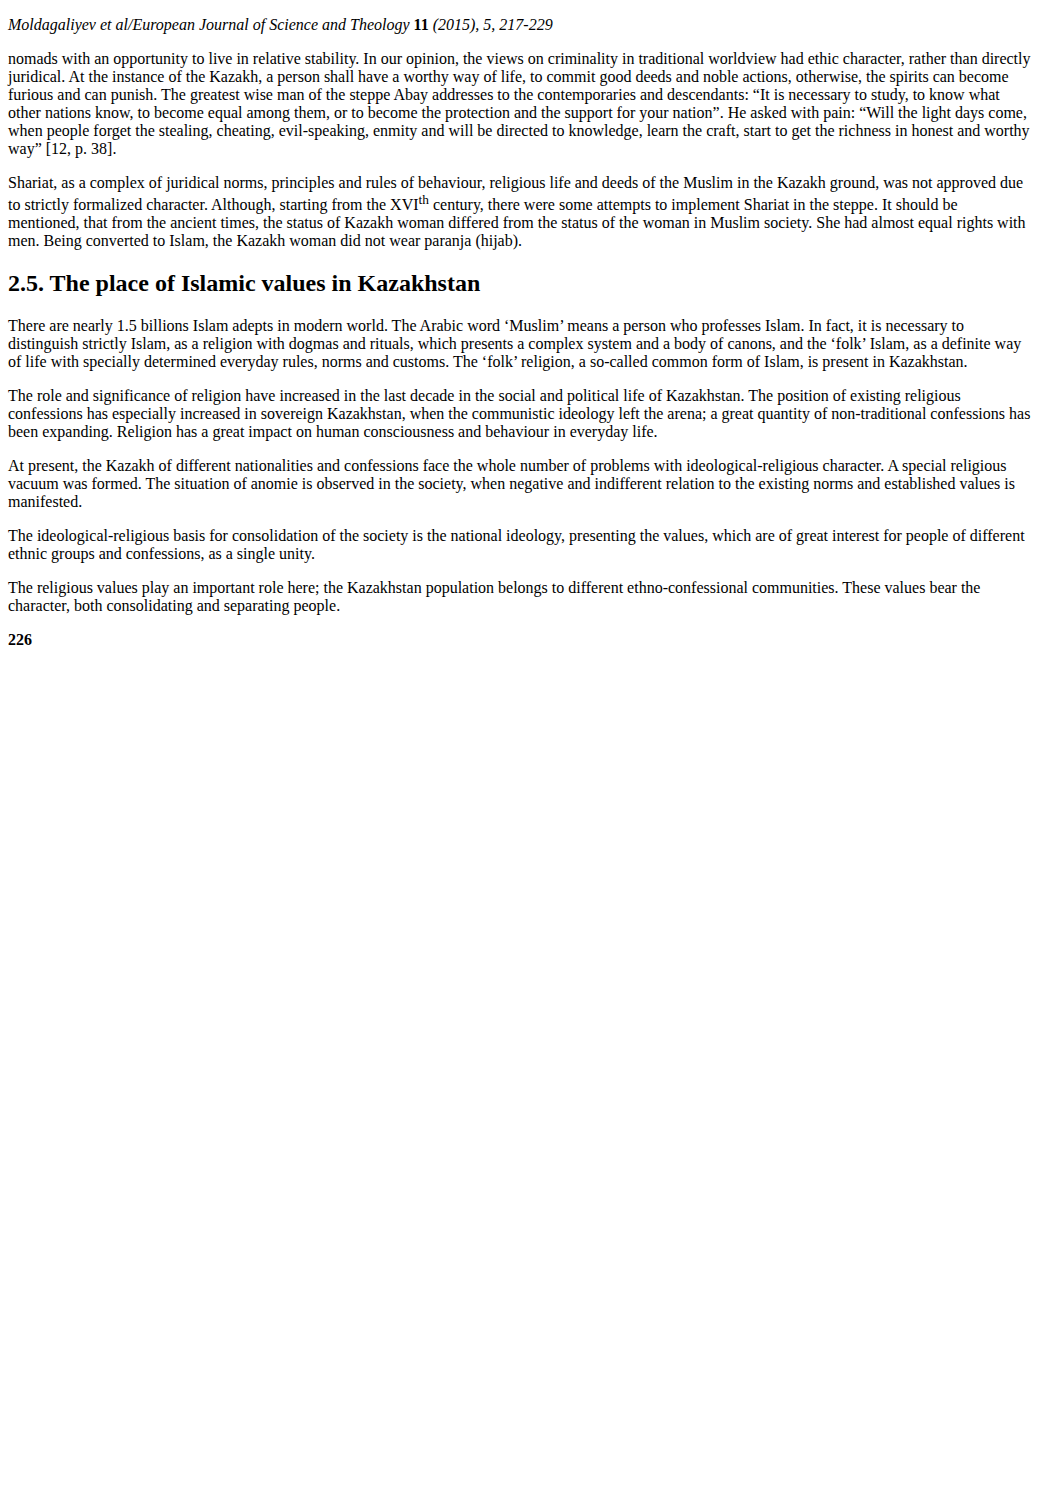Moldagaliyev et al/European Journal of Science and Theology 11 (2015), 5, 217-229
nomads with an opportunity to live in relative stability. In our opinion, the views on criminality in traditional worldview had ethic character, rather than directly juridical. At the instance of the Kazakh, a person shall have a worthy way of life, to commit good deeds and noble actions, otherwise, the spirits can become furious and can punish. The greatest wise man of the steppe Abay addresses to the contemporaries and descendants: “It is necessary to study, to know what other nations know, to become equal among them, or to become the protection and the support for your nation”. He asked with pain: “Will the light days come, when people forget the stealing, cheating, evil-speaking, enmity and will be directed to knowledge, learn the craft, start to get the richness in honest and worthy way” [12, p. 38].
Shariat, as a complex of juridical norms, principles and rules of behaviour, religious life and deeds of the Muslim in the Kazakh ground, was not approved due to strictly formalized character. Although, starting from the XVIth century, there were some attempts to implement Shariat in the steppe. It should be mentioned, that from the ancient times, the status of Kazakh woman differed from the status of the woman in Muslim society. She had almost equal rights with men. Being converted to Islam, the Kazakh woman did not wear paranja (hijab).
2.5. The place of Islamic values in Kazakhstan
There are nearly 1.5 billions Islam adepts in modern world. The Arabic word ‘Muslim’ means a person who professes Islam. In fact, it is necessary to distinguish strictly Islam, as a religion with dogmas and rituals, which presents a complex system and a body of canons, and the ‘folk’ Islam, as a definite way of life with specially determined everyday rules, norms and customs. The ‘folk’ religion, a so-called common form of Islam, is present in Kazakhstan.
The role and significance of religion have increased in the last decade in the social and political life of Kazakhstan. The position of existing religious confessions has especially increased in sovereign Kazakhstan, when the communistic ideology left the arena; a great quantity of non-traditional confessions has been expanding. Religion has a great impact on human consciousness and behaviour in everyday life.
At present, the Kazakh of different nationalities and confessions face the whole number of problems with ideological-religious character. A special religious vacuum was formed. The situation of anomie is observed in the society, when negative and indifferent relation to the existing norms and established values is manifested.
The ideological-religious basis for consolidation of the society is the national ideology, presenting the values, which are of great interest for people of different ethnic groups and confessions, as a single unity.
The religious values play an important role here; the Kazakhstan population belongs to different ethno-confessional communities. These values bear the character, both consolidating and separating people.
226